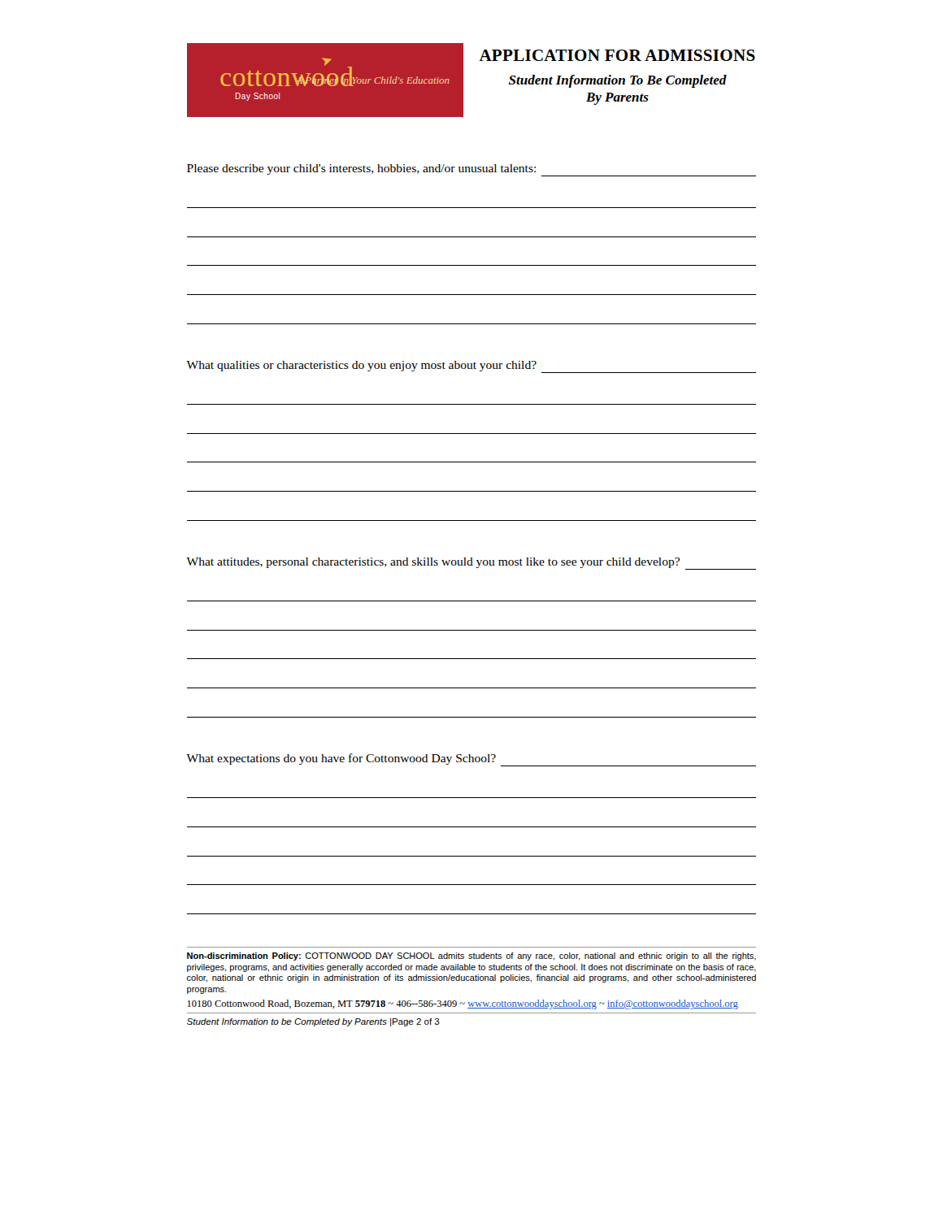➤ cottonwood Day School A Partner in Your Child's Education
APPLICATION FOR ADMISSIONS
Student Information To Be Completed
By Parents
Please describe your child's interests, hobbies, and/or unusual talents:
What qualities or characteristics do you enjoy most about your child?
What attitudes, personal characteristics, and skills would you most like to see your child develop?
What expectations do you have for Cottonwood Day School?
Non-discrimination Policy: COTTONWOOD DAY SCHOOL admits students of any race, color, national and ethnic origin to all the rights, privileges, programs, and activities generally accorded or made available to students of the school. It does not discriminate on the basis of race, color, national or ethnic origin in administration of its admission/educational policies, financial aid programs, and other school-administered programs.
10180 Cottonwood Road, Bozeman, MT 579718 ~ 406--586-3409 ~ www.cottonwooddayschool.org ~ info@cottonwooddayschool.org
Student Information to be Completed by Parents |Page 2 of 3